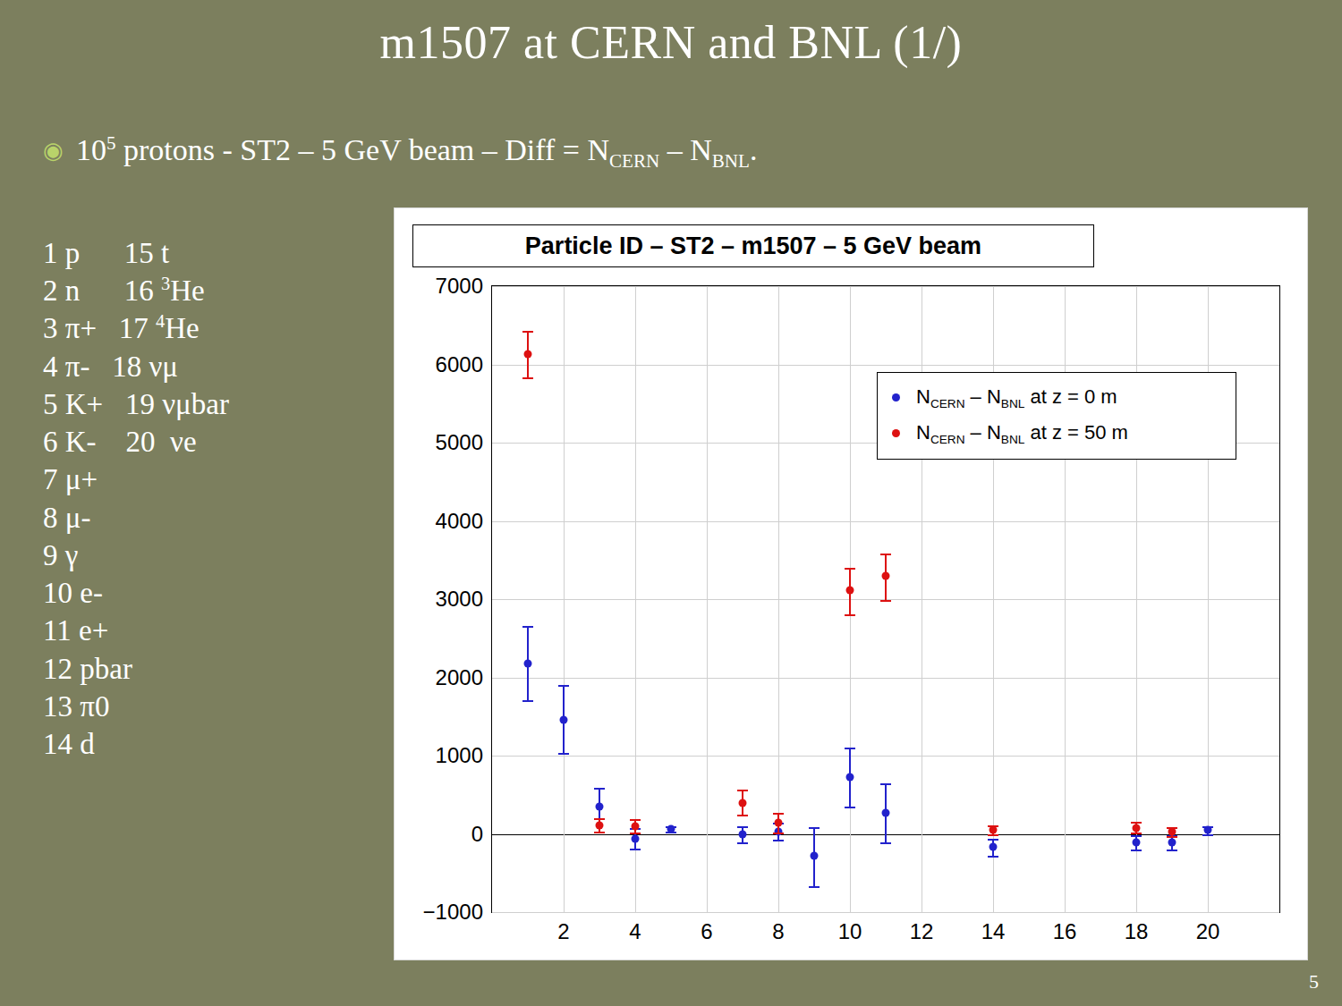m1507 at CERN and BNL (1/)
◉105 protons - ST2 – 5 GeV beam – Diff = NCERN – NBNL.
1 p 15 t 2 n 16 3He 3 π+ 17 4He 4 π- 18 νμ 5 K+ 19 νμbar 6 K- 20 νe 7 μ+ 8 μ- 9 γ 10 e- 11 e+ 12 pbar 13 π0 14 d
Particle ID – ST2 – m1507 – 5 GeV beam
−1000 0 1000 2000 3000 4000 5000 6000 7000 2 4 6 8 10 12 14 16 18 20
NCERN – NBNL at z = 0 m
NCERN – NBNL at z = 50 m
5